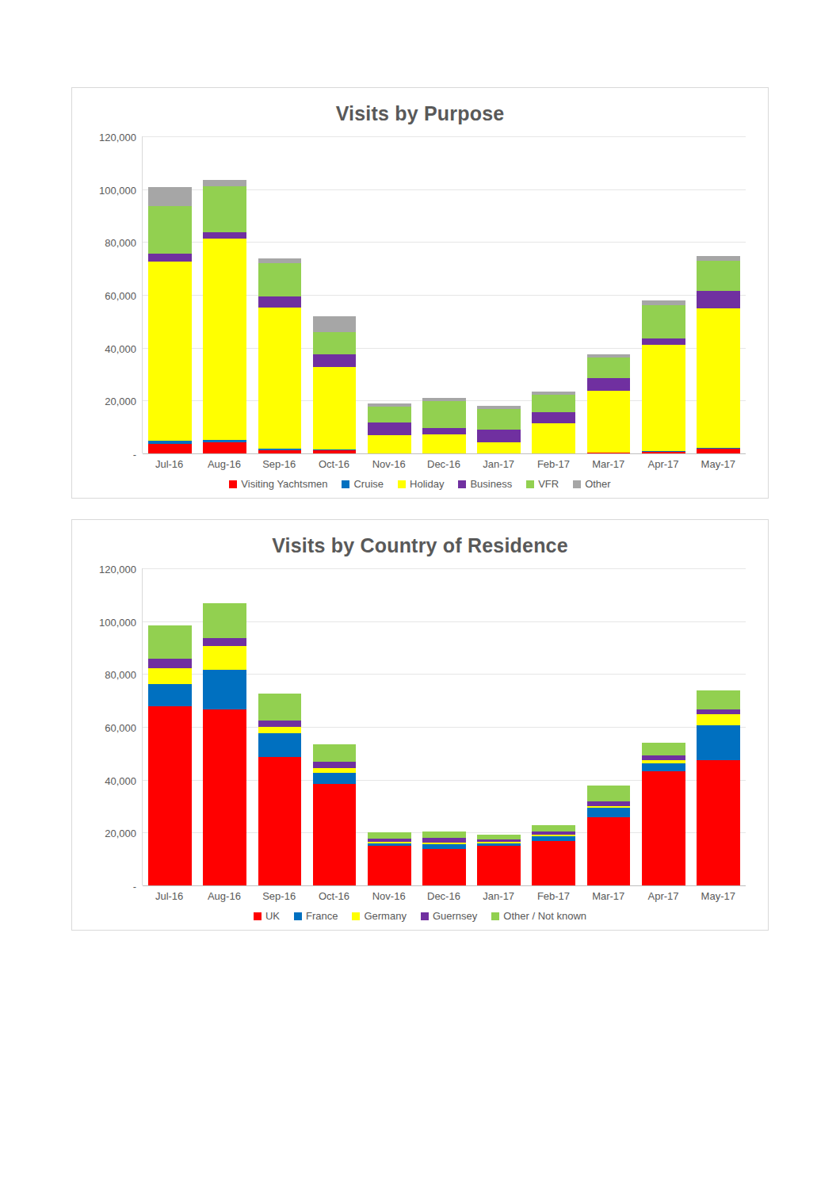Visits by Purpose
120,000
100,000
80,000
60,000
40,000
20,000
-
Jul-16 Aug-16 Sep-16 Oct-16 Nov-16 Dec-16 Jan-17 Feb-17 Mar-17 Apr-17 May-17
Visiting Yachtsmen
Cruise
Holiday
Business
VFR
Other
Visits by Country of Residence
120,000
100,000
80,000
60,000
40,000
20,000
-
Jul-16 Aug-16 Sep-16 Oct-16 Nov-16 Dec-16 Jan-17 Feb-17 Mar-17 Apr-17 May-17
UK
France
Germany
Guernsey
Other / Not known